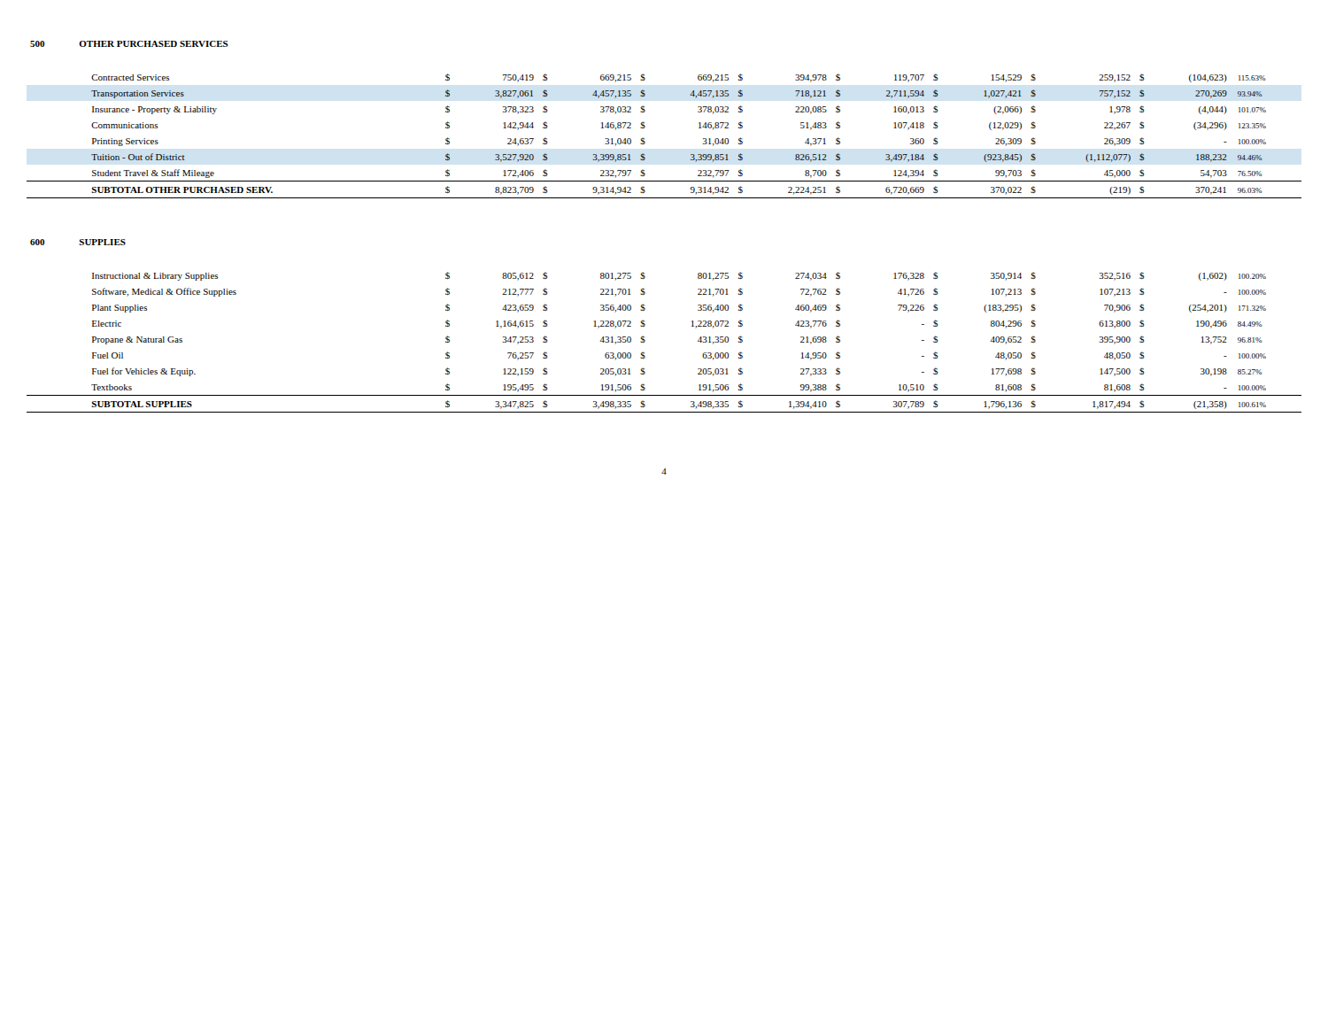| 500 | OTHER PURCHASED SERVICES |
| | Contracted Services | $ | 750,419 | $ | 669,215 | $ | 669,215 | $ | 394,978 | $ | 119,707 | $ | 154,529 | $ | 259,152 | $ | (104,623) | 115.63% |
| | Transportation Services | $ | 3,827,061 | $ | 4,457,135 | $ | 4,457,135 | $ | 718,121 | $ | 2,711,594 | $ | 1,027,421 | $ | 757,152 | $ | 270,269 | 93.94% |
| | Insurance - Property & Liability | $ | 378,323 | $ | 378,032 | $ | 378,032 | $ | 220,085 | $ | 160,013 | $ | (2,066) | $ | 1,978 | $ | (4,044) | 101.07% |
| | Communications | $ | 142,944 | $ | 146,872 | $ | 146,872 | $ | 51,483 | $ | 107,418 | $ | (12,029) | $ | 22,267 | $ | (34,296) | 123.35% |
| | Printing Services | $ | 24,637 | $ | 31,040 | $ | 31,040 | $ | 4,371 | $ | 360 | $ | 26,309 | $ | 26,309 | $ | - | 100.00% |
| | Tuition - Out of District | $ | 3,527,920 | $ | 3,399,851 | $ | 3,399,851 | $ | 826,512 | $ | 3,497,184 | $ | (923,845) | $ | (1,112,077) | $ | 188,232 | 94.46% |
| | Student Travel & Staff Mileage | $ | 172,406 | $ | 232,797 | $ | 232,797 | $ | 8,700 | $ | 124,394 | $ | 99,703 | $ | 45,000 | $ | 54,703 | 76.50% |
| | SUBTOTAL OTHER PURCHASED SERV. | $ | 8,823,709 | $ | 9,314,942 | $ | 9,314,942 | $ | 2,224,251 | $ | 6,720,669 | $ | 370,022 | $ | (219) | $ | 370,241 | 96.03% |
| 600 | SUPPLIES |
| | Instructional & Library Supplies | $ | 805,612 | $ | 801,275 | $ | 801,275 | $ | 274,034 | $ | 176,328 | $ | 350,914 | $ | 352,516 | $ | (1,602) | 100.20% |
| | Software, Medical & Office Supplies | $ | 212,777 | $ | 221,701 | $ | 221,701 | $ | 72,762 | $ | 41,726 | $ | 107,213 | $ | 107,213 | $ | - | 100.00% |
| | Plant Supplies | $ | 423,659 | $ | 356,400 | $ | 356,400 | $ | 460,469 | $ | 79,226 | $ | (183,295) | $ | 70,906 | $ | (254,201) | 171.32% |
| | Electric | $ | 1,164,615 | $ | 1,228,072 | $ | 1,228,072 | $ | 423,776 | $ | - | $ | 804,296 | $ | 613,800 | $ | 190,496 | 84.49% |
| | Propane & Natural Gas | $ | 347,253 | $ | 431,350 | $ | 431,350 | $ | 21,698 | $ | - | $ | 409,652 | $ | 395,900 | $ | 13,752 | 96.81% |
| | Fuel Oil | $ | 76,257 | $ | 63,000 | $ | 63,000 | $ | 14,950 | $ | - | $ | 48,050 | $ | 48,050 | $ | - | 100.00% |
| | Fuel for Vehicles & Equip. | $ | 122,159 | $ | 205,031 | $ | 205,031 | $ | 27,333 | $ | - | $ | 177,698 | $ | 147,500 | $ | 30,198 | 85.27% |
| | Textbooks | $ | 195,495 | $ | 191,506 | $ | 191,506 | $ | 99,388 | $ | 10,510 | $ | 81,608 | $ | 81,608 | $ | - | 100.00% |
| | SUBTOTAL SUPPLIES | $ | 3,347,825 | $ | 3,498,335 | $ | 3,498,335 | $ | 1,394,410 | $ | 307,789 | $ | 1,796,136 | $ | 1,817,494 | $ | (21,358) | 100.61% |
4